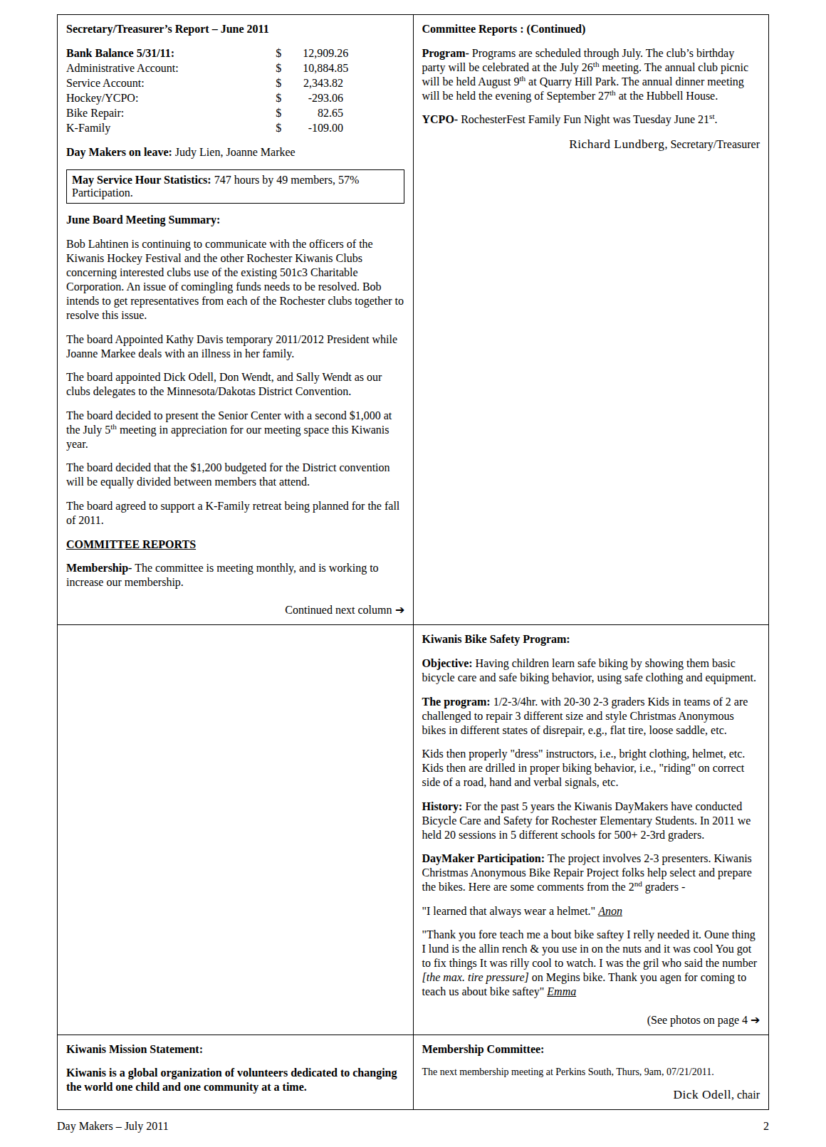| Secretary/Treasurer’s Report – June 2011 / Bank Balance 5/31/11: / $ / 12,909.26 / / Administrative Account: / $ / 10,884.85 / / Service Account: / $ / 2,343.82 / / Hockey/YCPO: / $ / -293.06 / / Bike Repair: / $ / 82.65 / / K-Family / $ / -109.00 / Day Makers on leave: Judy Lien, Joanne Markee May Service Hour Statistics: 747 hours by 49 members, 57% Participation. June Board Meeting Summary: Bob Lahtinen is continuing to communicate with the officers of the Kiwanis Hockey Festival and the other Rochester Kiwanis Clubs concerning interested clubs use of the existing 501c3 Charitable Corporation. An issue of comingling funds needs to be resolved. Bob intends to get representatives from each of the Rochester clubs together to resolve this issue. The board Appointed Kathy Davis temporary 2011/2012 President while Joanne Markee deals with an illness in her family. The board appointed Dick Odell, Don Wendt, and Sally Wendt as our clubs delegates to the Minnesota/Dakotas District Convention. The board decided to present the Senior Center with a second $1,000 at the July 5 th meeting in appreciation for our meeting space this Kiwanis year. The board decided that the $1,200 budgeted for the District convention will be equally divided between members that attend. The board agreed to support a K-Family retreat being planned for the fall of 2011. COMMITTEE REPORTS Membership- The committee is meeting monthly, and is working to increase our membership. Continued next column ➔ | Committee Reports : (Continued) Program- Programs are scheduled through July. The club’s birthday party will be celebrated at the July 26 th meeting. The annual club picnic will be held August 9 th at Quarry Hill Park. The annual dinner meeting will be held the evening of September 27 th at the Hubbell House. YCPO- RochesterFest Family Fun Night was Tuesday June 21 st . Richard Lundberg , Secretary/Treasurer |
| | Kiwanis Bike Safety Program: Objective: Having children learn safe biking by showing them basic bicycle care and safe biking behavior, using safe clothing and equipment. The program: 1/2-3/4hr. with 20-30 2-3 graders Kids in teams of 2 are challenged to repair 3 different size and style Christmas Anonymous bikes in different states of disrepair, e.g., flat tire, loose saddle, etc. Kids then properly "dress" instructors, i.e., bright clothing, helmet, etc. Kids then are drilled in proper biking behavior, i.e., "riding" on correct side of a road, hand and verbal signals, etc. History: For the past 5 years the Kiwanis DayMakers have conducted Bicycle Care and Safety for Rochester Elementary Students. In 2011 we held 20 sessions in 5 different schools for 500+ 2-3rd graders. DayMaker Participation: The project involves 2-3 presenters. Kiwanis Christmas Anonymous Bike Repair Project folks help select and prepare the bikes. Here are some comments from the 2 nd graders - "I learned that always wear a helmet." Anon "Thank you fore teach me a bout bike saftey I relly needed it. Oune thing I lund is the allin rench & you use in on the nuts and it was cool You got to fix things It was rilly cool to watch. I was the gril who said the number [the max. tire pressure] on Megins bike. Thank you agen for coming to teach us about bike saftey" Emma (See photos on page 4 ➔ |
| Kiwanis Mission Statement: Kiwanis is a global organization of volunteers dedicated to changing the world one child and one community at a time. | Membership Committee: The next membership meeting at Perkins South, Thurs, 9am, 07/21/2011. Dick Odell , chair |
Day Makers – July 2011 2